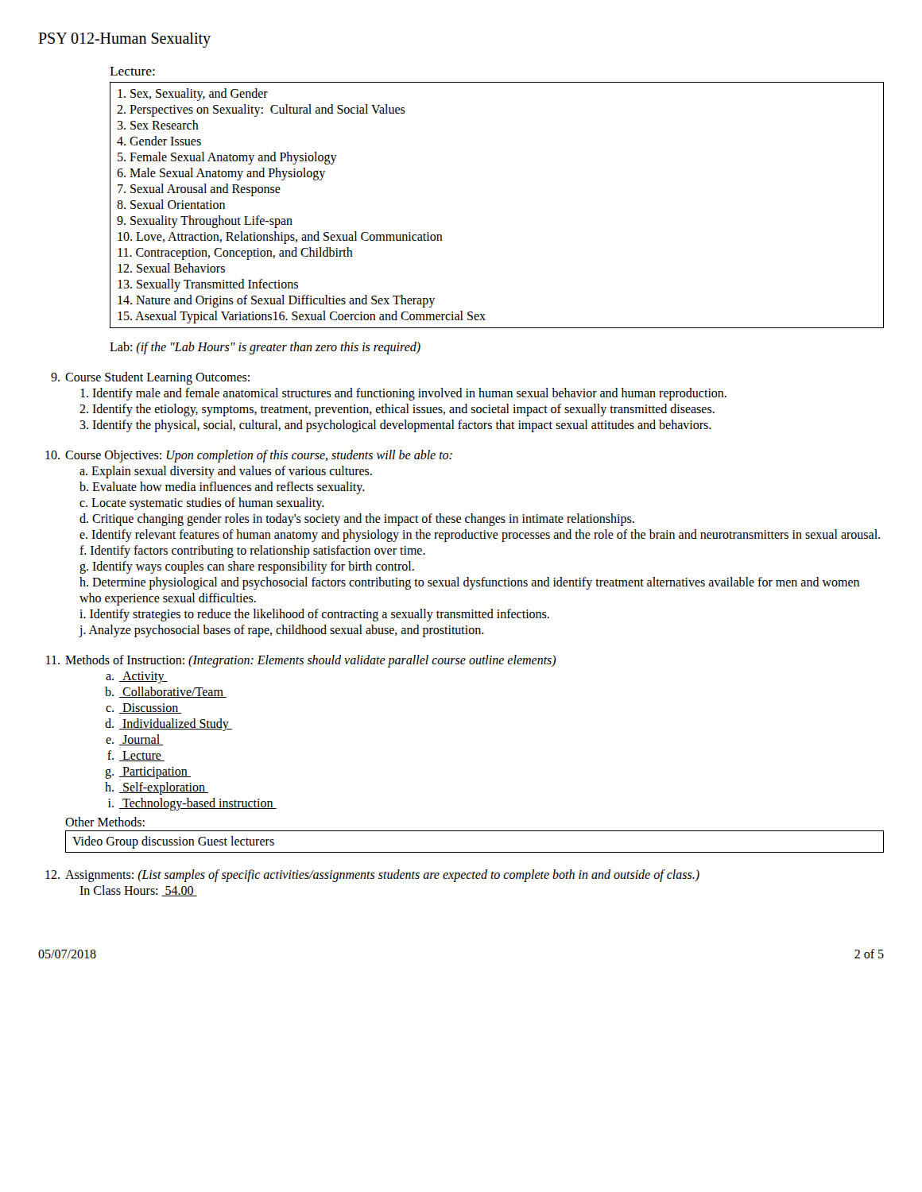PSY 012-Human Sexuality
Lecture:
1. Sex, Sexuality, and Gender
2. Perspectives on Sexuality: Cultural and Social Values
3. Sex Research
4. Gender Issues
5. Female Sexual Anatomy and Physiology
6. Male Sexual Anatomy and Physiology
7. Sexual Arousal and Response
8. Sexual Orientation
9. Sexuality Throughout Life-span
10. Love, Attraction, Relationships, and Sexual Communication
11. Contraception, Conception, and Childbirth
12. Sexual Behaviors
13. Sexually Transmitted Infections
14. Nature and Origins of Sexual Difficulties and Sex Therapy
15. Asexual Typical Variations16. Sexual Coercion and Commercial Sex
Lab: (if the "Lab Hours" is greater than zero this is required)
9. Course Student Learning Outcomes:
1. Identify male and female anatomical structures and functioning involved in human sexual behavior and human reproduction.
2. Identify the etiology, symptoms, treatment, prevention, ethical issues, and societal impact of sexually transmitted diseases.
3. Identify the physical, social, cultural, and psychological developmental factors that impact sexual attitudes and behaviors.
10. Course Objectives: Upon completion of this course, students will be able to:
a. Explain sexual diversity and values of various cultures.
b. Evaluate how media influences and reflects sexuality.
c. Locate systematic studies of human sexuality.
d. Critique changing gender roles in today's society and the impact of these changes in intimate relationships.
e. Identify relevant features of human anatomy and physiology in the reproductive processes and the role of the brain and neurotransmitters in sexual arousal.
f. Identify factors contributing to relationship satisfaction over time.
g. Identify ways couples can share responsibility for birth control.
h. Determine physiological and psychosocial factors contributing to sexual dysfunctions and identify treatment alternatives available for men and women who experience sexual difficulties.
i. Identify strategies to reduce the likelihood of contracting a sexually transmitted infections.
j. Analyze psychosocial bases of rape, childhood sexual abuse, and prostitution.
11. Methods of Instruction: (Integration: Elements should validate parallel course outline elements)
a. Activity
b. Collaborative/Team
c. Discussion
d. Individualized Study
e. Journal
f. Lecture
g. Participation
h. Self-exploration
i. Technology-based instruction
Other Methods:
Video Group discussion Guest lecturers
12. Assignments: (List samples of specific activities/assignments students are expected to complete both in and outside of class.)
In Class Hours: 54.00
05/07/2018
2 of 5